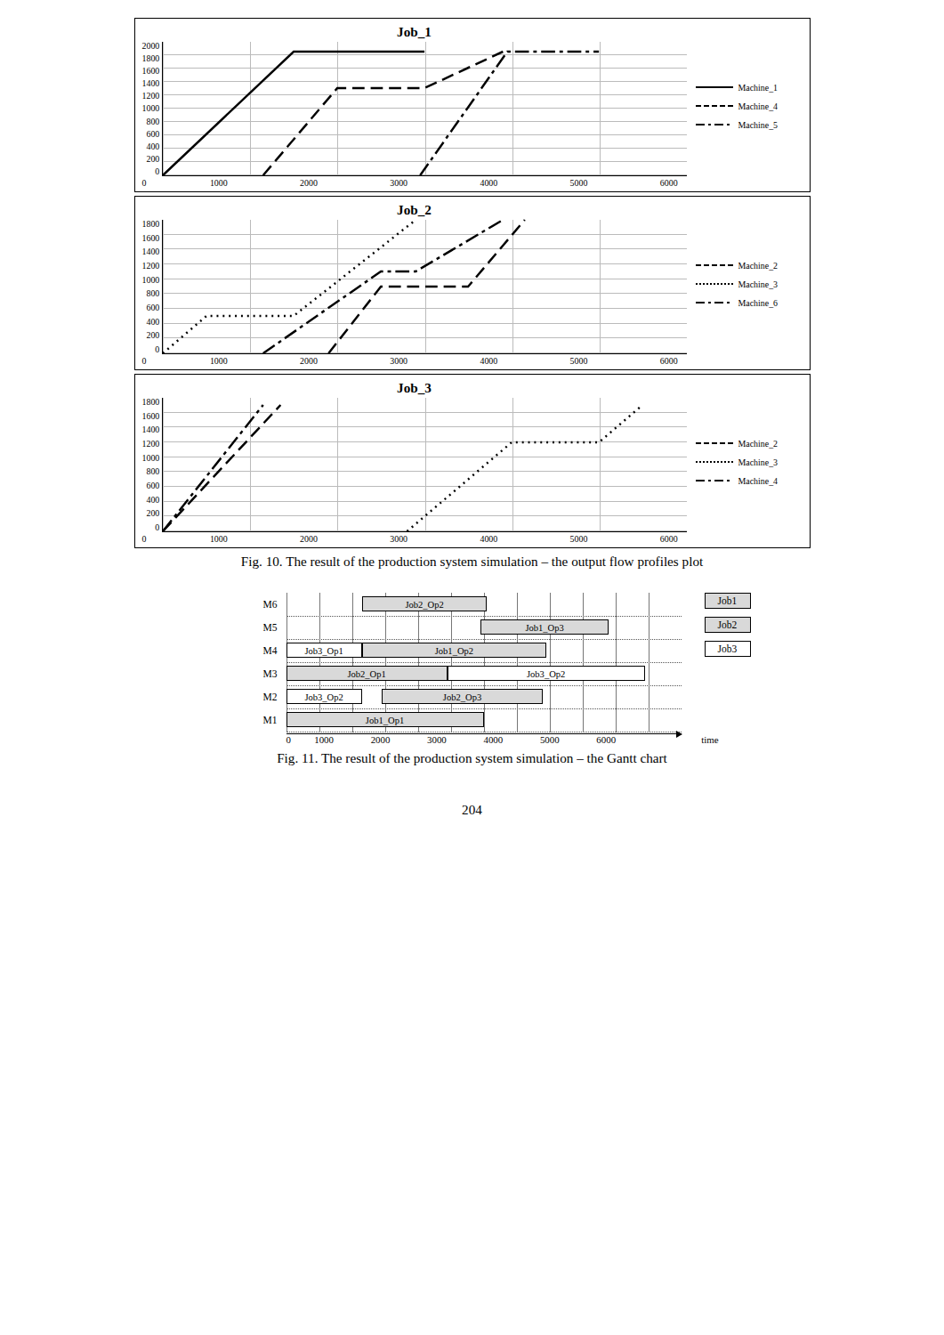Job_1
2000180016001400120010008006004002000
0100020003000400050006000
Machine_1
Machine_4
Machine_5
Job_2
180016001400120010008006004002000
0100020003000400050006000
Machine_2
Machine_3
Machine_6
Job_3
180016001400120010008006004002000
0100020003000400050006000
Machine_2
Machine_3
Machine_4
Fig. 10. The result of the production system simulation – the output flow profiles plot
Job1
Job2
Job3
M6
Job2_Op2
M5
Job1_Op3
M4
Job3_Op1
Job1_Op2
M3
Job2_Op1
Job3_Op2
M2
Job3_Op2
Job2_Op3
M1
Job1_Op1
0 1000 2000 3000 4000 5000 6000 time
Fig. 11. The result of the production system simulation – the Gantt chart
204